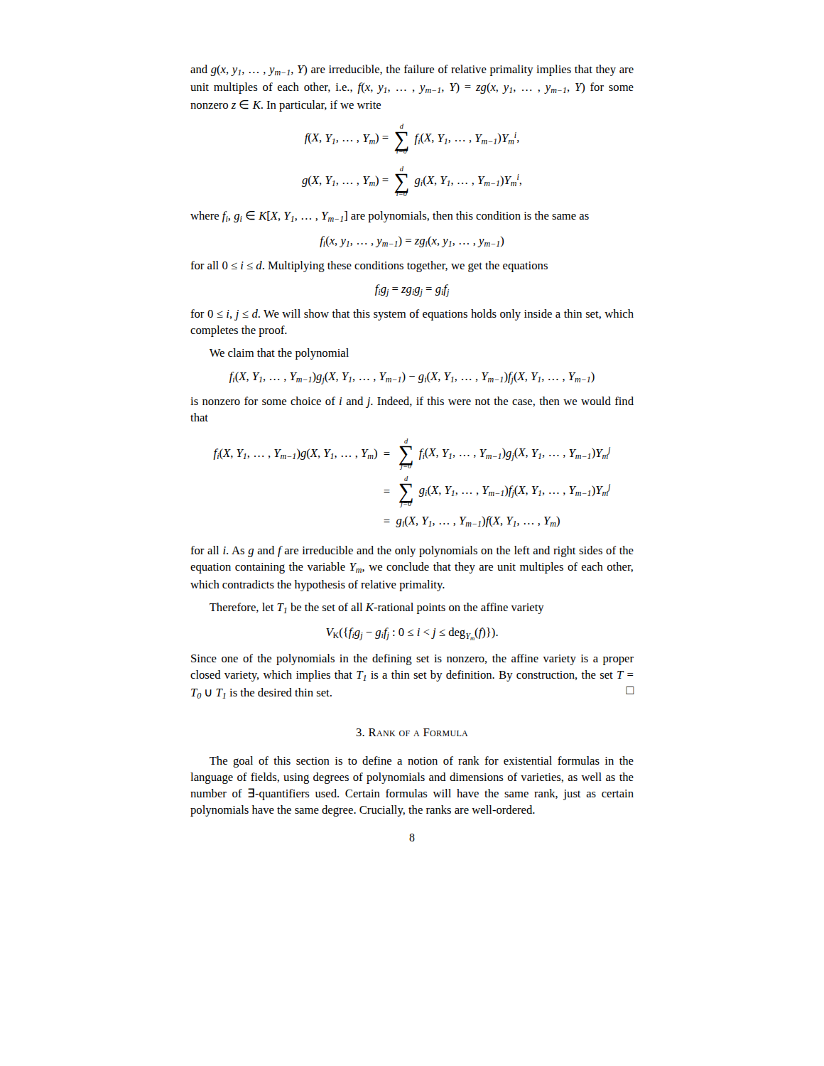and g(x, y1, … , ym−1, Y) are irreducible, the failure of relative primality implies that they are unit multiples of each other, i.e., f(x, y1, … , ym−1, Y) = zg(x, y1, … , ym−1, Y) for some nonzero z ∈ K. In particular, if we write
f(X, Y1, … , Ym) = d∑i=0 fi(X, Y1, … , Ym−1)Ymi,
g(X, Y1, … , Ym) = d∑i=0 gi(X, Y1, … , Ym−1)Ymi,
where fi, gi ∈ K[X, Y1, … , Ym−1] are polynomials, then this condition is the same as
fi(x, y1, … , ym−1) = zgi(x, y1, … , ym−1)
for all 0 ≤ i ≤ d. Multiplying these conditions together, we get the equations
figj = zgigj = gifj
for 0 ≤ i, j ≤ d. We will show that this system of equations holds only inside a thin set, which completes the proof.
We claim that the polynomial
fi(X, Y1, … , Ym−1)gj(X, Y1, … , Ym−1) − gi(X, Y1, … , Ym−1)fj(X, Y1, … , Ym−1)
is nonzero for some choice of i and j. Indeed, if this were not the case, then we would find that
| f i ( X , Y 1 , … , Y m−1 ) g ( X , Y 1 , … , Y m ) | = | d ∑ j=0 f i ( X , Y 1 , … , Y m−1 ) g j ( X , Y 1 , … , Y m−1 ) Y m j |
| | = | d ∑ j=0 g i ( X , Y 1 , … , Y m−1 ) f j ( X , Y 1 , … , Y m−1 ) Y m j |
| | = | g i ( X , Y 1 , … , Y m−1 ) f ( X , Y 1 , … , Y m ) |
for all i. As g and f are irreducible and the only polynomials on the left and right sides of the equation containing the variable Ym, we conclude that they are unit multiples of each other, which contradicts the hypothesis of relative primality.
Therefore, let T1 be the set of all K-rational points on the affine variety
VK({figj − gifj : 0 ≤ i < j ≤ degYm(f)}).
Since one of the polynomials in the defining set is nonzero, the affine variety is a proper closed variety, which implies that T1 is a thin set by definition. By construction, the set T = T0 ∪ T1 is the desired thin set.□
3. Rank of a Formula
The goal of this section is to define a notion of rank for existential formulas in the language of fields, using degrees of polynomials and dimensions of varieties, as well as the number of ∃-quantifiers used. Certain formulas will have the same rank, just as certain polynomials have the same degree. Crucially, the ranks are well-ordered.
8